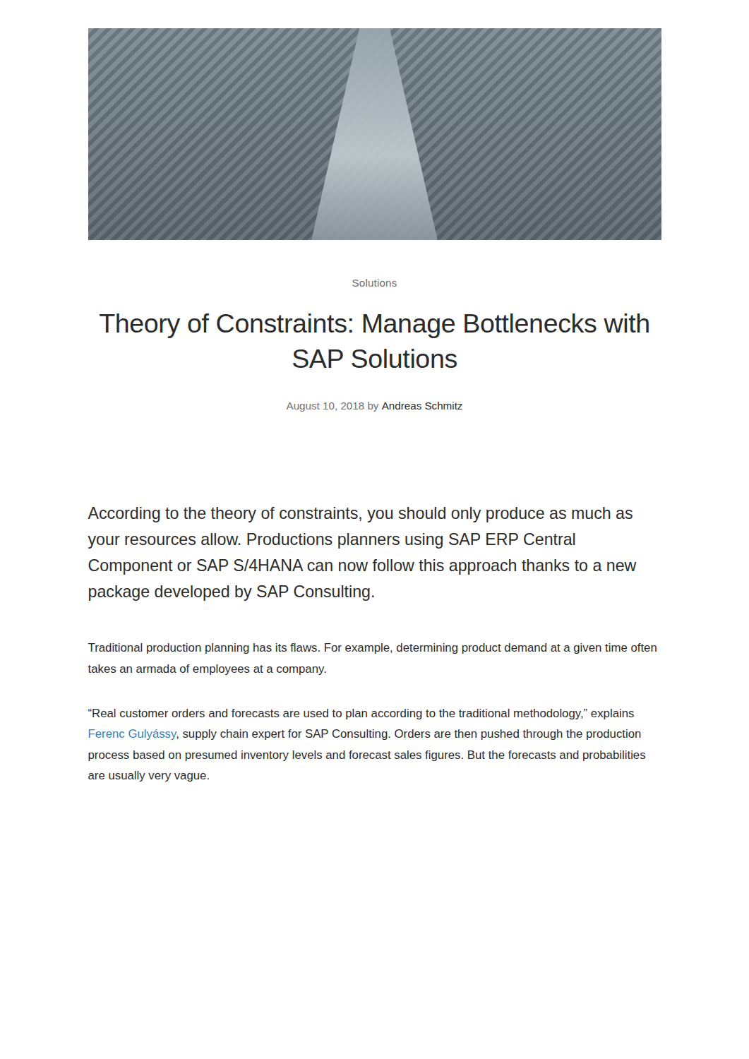Solutions
Theory of Constraints: Manage Bottlenecks with SAP Solutions
August 10, 2018 by Andreas Schmitz
According to the theory of constraints, you should only produce as much as your resources allow. Productions planners using SAP ERP Central Component or SAP S/4HANA can now follow this approach thanks to a new package developed by SAP Consulting.
Traditional production planning has its flaws. For example, determining product demand at a given time often takes an armada of employees at a company.
“Real customer orders and forecasts are used to plan according to the traditional methodology,” explains Ferenc Gulyássy, supply chain expert for SAP Consulting. Orders are then pushed through the production process based on presumed inventory levels and forecast sales figures. But the forecasts and probabilities are usually very vague.